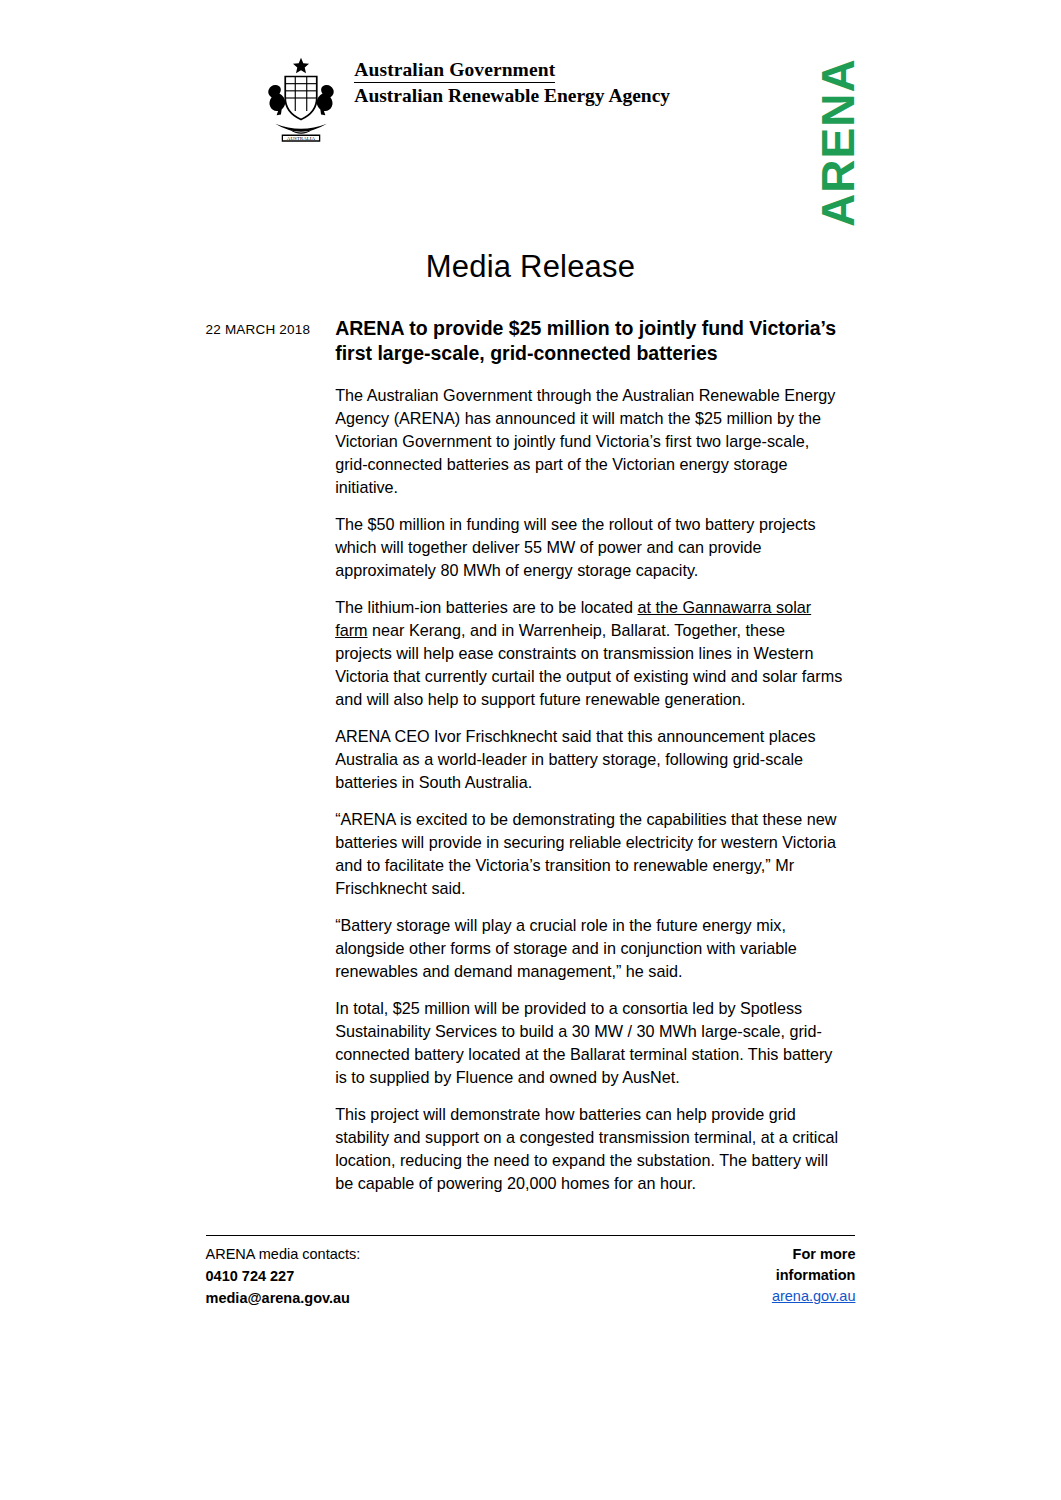AUSTRALIA
Australian Government
Australian Renewable Energy Agency
ARENA
Media Release
22 MARCH 2018
ARENA to provide $25 million to jointly fund Victoria’s first large-scale, grid-connected batteries
The Australian Government through the Australian Renewable Energy Agency (ARENA) has announced it will match the $25 million by the Victorian Government to jointly fund Victoria’s first two large-scale, grid-connected batteries as part of the Victorian energy storage initiative.
The $50 million in funding will see the rollout of two battery projects which will together deliver 55 MW of power and can provide approximately 80 MWh of energy storage capacity.
The lithium-ion batteries are to be located at the Gannawarra solar farm near Kerang, and in Warrenheip, Ballarat. Together, these projects will help ease constraints on transmission lines in Western Victoria that currently curtail the output of existing wind and solar farms and will also help to support future renewable generation.
ARENA CEO Ivor Frischknecht said that this announcement places Australia as a world-leader in battery storage, following grid-scale batteries in South Australia.
“ARENA is excited to be demonstrating the capabilities that these new batteries will provide in securing reliable electricity for western Victoria and to facilitate the Victoria’s transition to renewable energy,” Mr Frischknecht said.
“Battery storage will play a crucial role in the future energy mix, alongside other forms of storage and in conjunction with variable renewables and demand management,” he said.
In total, $25 million will be provided to a consortia led by Spotless Sustainability Services to build a 30 MW / 30 MWh large-scale, grid-connected battery located at the Ballarat terminal station. This battery is to supplied by Fluence and owned by AusNet.
This project will demonstrate how batteries can help provide grid stability and support on a congested transmission terminal, at a critical location, reducing the need to expand the substation. The battery will be capable of powering 20,000 homes for an hour.
ARENA media contacts:
0410 724 227
media@arena.gov.au
For more
information
arena.gov.au